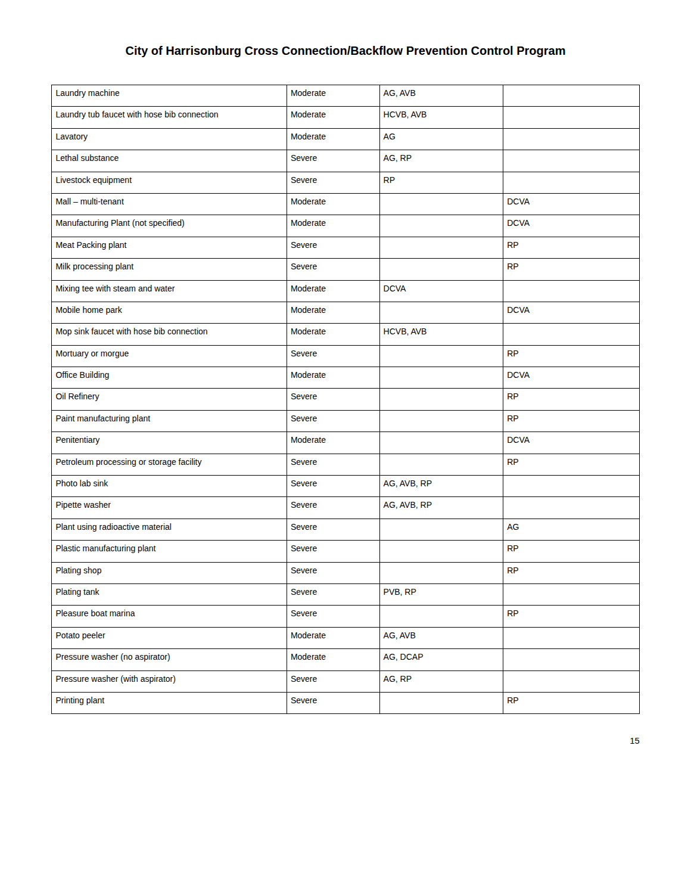City of Harrisonburg Cross Connection/Backflow Prevention Control Program
| Laundry machine | Moderate | AG, AVB | |
| Laundry tub faucet with hose bib connection | Moderate | HCVB, AVB | |
| Lavatory | Moderate | AG | |
| Lethal substance | Severe | AG, RP | |
| Livestock equipment | Severe | RP | |
| Mall – multi-tenant | Moderate | | DCVA |
| Manufacturing Plant (not specified) | Moderate | | DCVA |
| Meat Packing plant | Severe | | RP |
| Milk processing plant | Severe | | RP |
| Mixing tee with steam and water | Moderate | DCVA | |
| Mobile home park | Moderate | | DCVA |
| Mop sink faucet with hose bib connection | Moderate | HCVB, AVB | |
| Mortuary or morgue | Severe | | RP |
| Office Building | Moderate | | DCVA |
| Oil Refinery | Severe | | RP |
| Paint manufacturing plant | Severe | | RP |
| Penitentiary | Moderate | | DCVA |
| Petroleum processing or storage facility | Severe | | RP |
| Photo lab sink | Severe | AG, AVB, RP | |
| Pipette washer | Severe | AG, AVB, RP | |
| Plant using radioactive material | Severe | | AG |
| Plastic manufacturing plant | Severe | | RP |
| Plating shop | Severe | | RP |
| Plating tank | Severe | PVB, RP | |
| Pleasure boat marina | Severe | | RP |
| Potato peeler | Moderate | AG, AVB | |
| Pressure washer (no aspirator) | Moderate | AG, DCAP | |
| Pressure washer (with aspirator) | Severe | AG, RP | |
| Printing plant | Severe | | RP |
15